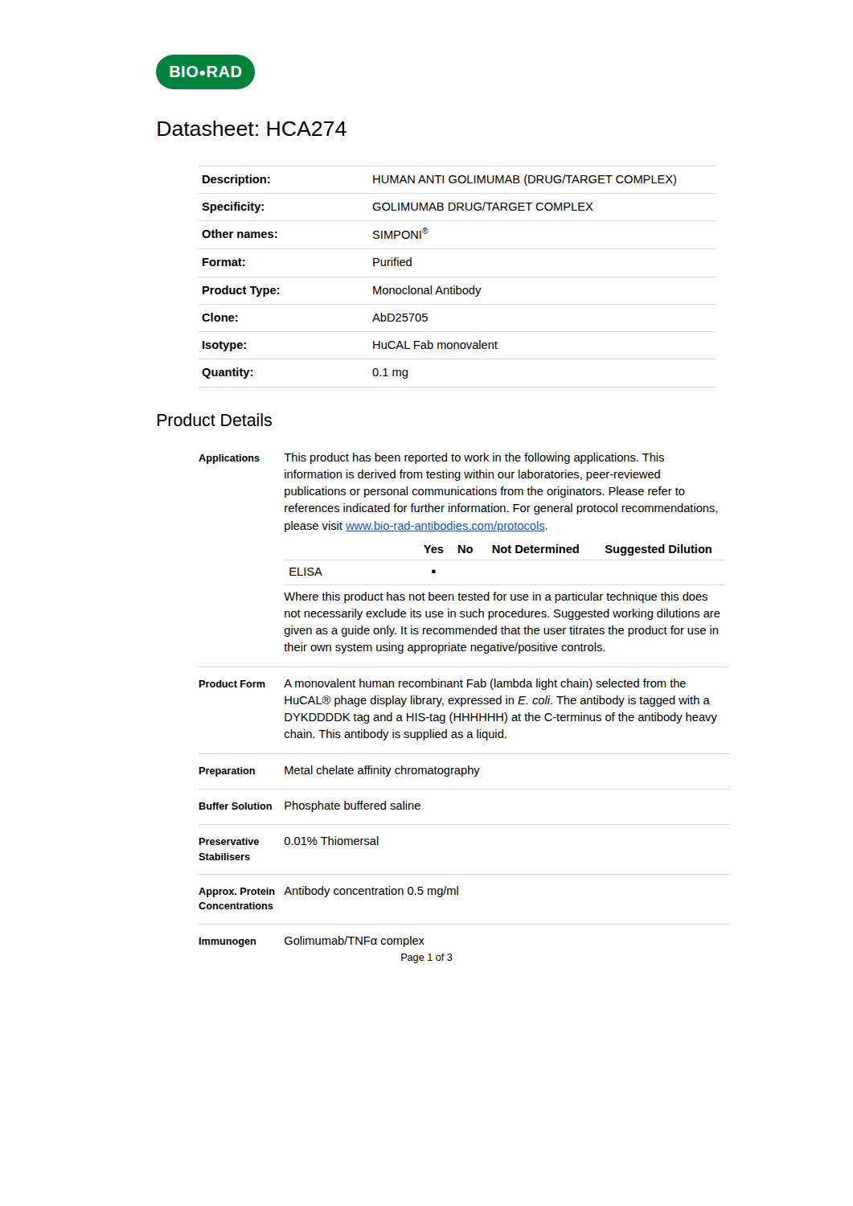BIO●RAD
Datasheet: HCA274
| Description: | HUMAN ANTI GOLIMUMAB (DRUG/TARGET COMPLEX) |
| Specificity: | GOLIMUMAB DRUG/TARGET COMPLEX |
| Other names: | SIMPONI ® |
| Format: | Purified |
| Product Type: | Monoclonal Antibody |
| Clone: | AbD25705 |
| Isotype: | HuCAL Fab monovalent |
| Quantity: | 0.1 mg |
Product Details
| Applications | This product has been reported to work in the following applications. This information is derived from testing within our laboratories, peer-reviewed publications or personal communications from the originators. Please refer to references indicated for further information. For general protocol recommendations, please visit www.bio-rad-antibodies.com/protocols . / / Yes / No / Not Determined / Suggested Dilution / / --- / --- / --- / --- / --- / / ELISA / ▪ / / / / Where this product has not been tested for use in a particular technique this does not necessarily exclude its use in such procedures. Suggested working dilutions are given as a guide only. It is recommended that the user titrates the product for use in their own system using appropriate negative/positive controls. |
| Product Form | A monovalent human recombinant Fab (lambda light chain) selected from the HuCAL® phage display library, expressed in E. coli . The antibody is tagged with a DYKDDDDK tag and a HIS-tag (HHHHHH) at the C-terminus of the antibody heavy chain. This antibody is supplied as a liquid. |
| Preparation | Metal chelate affinity chromatography |
| Buffer Solution | Phosphate buffered saline |
| Preservative Stabilisers | 0.01% Thiomersal |
| Approx. Protein Concentrations | Antibody concentration 0.5 mg/ml |
| Immunogen | Golimumab/TNFα complex |
Page 1 of 3